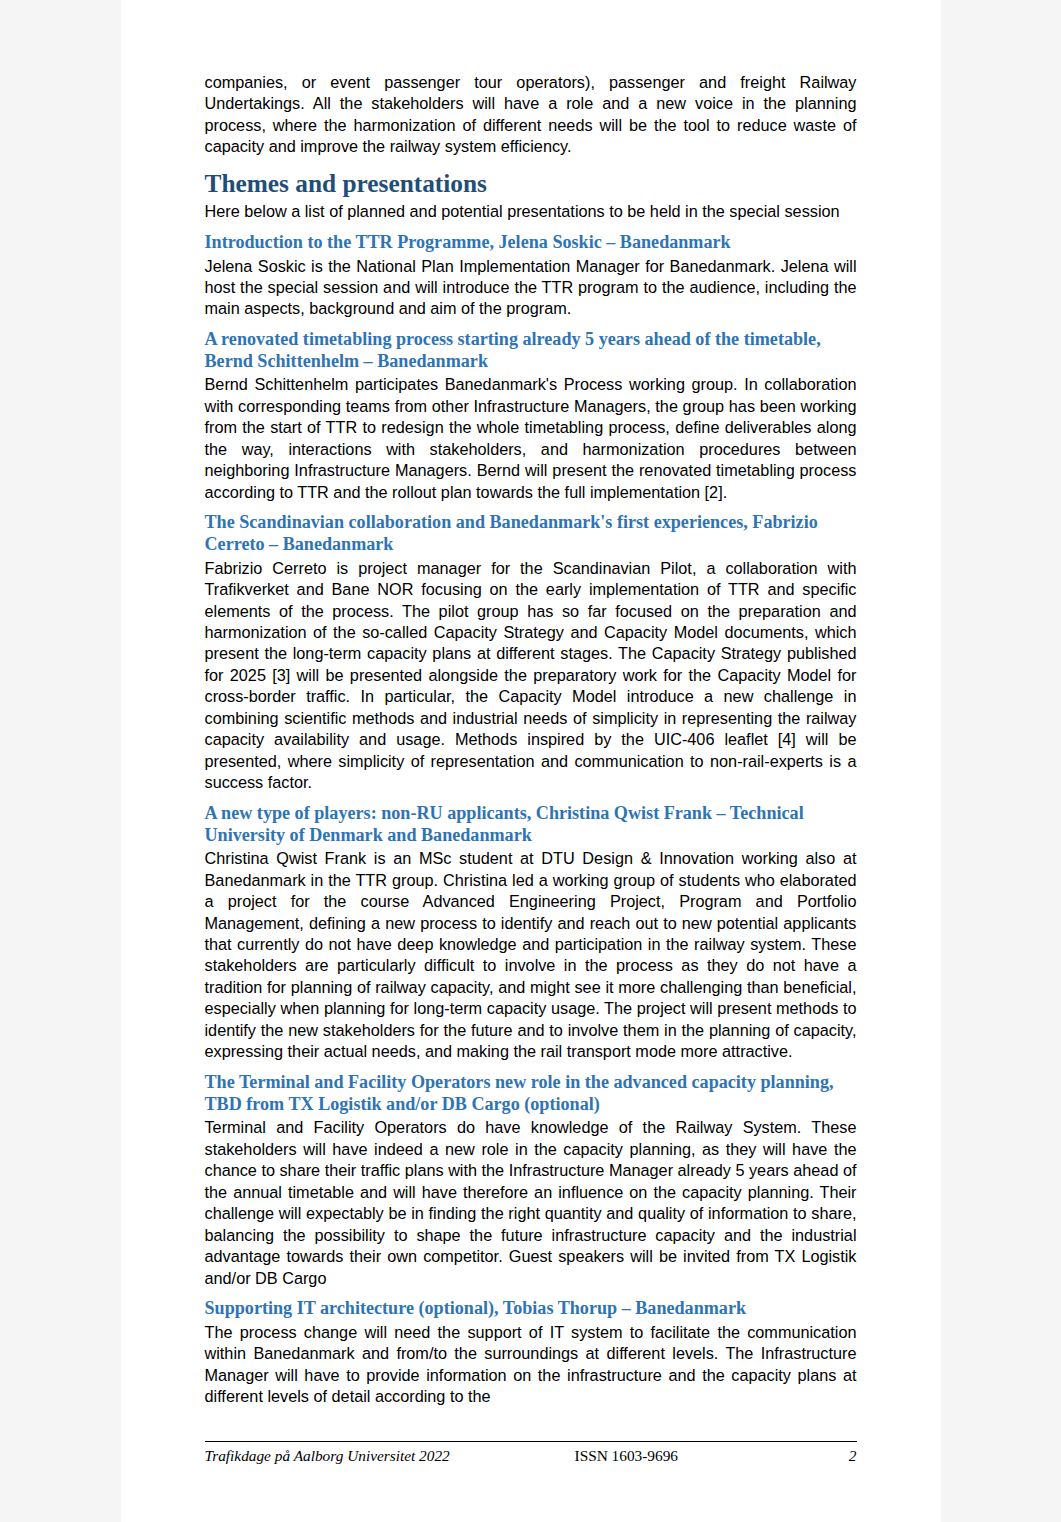companies, or event passenger tour operators), passenger and freight Railway Undertakings. All the stakeholders will have a role and a new voice in the planning process, where the harmonization of different needs will be the tool to reduce waste of capacity and improve the railway system efficiency.
Themes and presentations
Here below a list of planned and potential presentations to be held in the special session
Introduction to the TTR Programme, Jelena Soskic – Banedanmark
Jelena Soskic is the National Plan Implementation Manager for Banedanmark. Jelena will host the special session and will introduce the TTR program to the audience, including the main aspects, background and aim of the program.
A renovated timetabling process starting already 5 years ahead of the timetable, Bernd Schittenhelm – Banedanmark
Bernd Schittenhelm participates Banedanmark's Process working group. In collaboration with corresponding teams from other Infrastructure Managers, the group has been working from the start of TTR to redesign the whole timetabling process, define deliverables along the way, interactions with stakeholders, and harmonization procedures between neighboring Infrastructure Managers. Bernd will present the renovated timetabling process according to TTR and the rollout plan towards the full implementation [2].
The Scandinavian collaboration and Banedanmark's first experiences, Fabrizio Cerreto – Banedanmark
Fabrizio Cerreto is project manager for the Scandinavian Pilot, a collaboration with Trafikverket and Bane NOR focusing on the early implementation of TTR and specific elements of the process. The pilot group has so far focused on the preparation and harmonization of the so-called Capacity Strategy and Capacity Model documents, which present the long-term capacity plans at different stages. The Capacity Strategy published for 2025 [3] will be presented alongside the preparatory work for the Capacity Model for cross-border traffic. In particular, the Capacity Model introduce a new challenge in combining scientific methods and industrial needs of simplicity in representing the railway capacity availability and usage. Methods inspired by the UIC-406 leaflet [4] will be presented, where simplicity of representation and communication to non-rail-experts is a success factor.
A new type of players: non-RU applicants, Christina Qwist Frank – Technical University of Denmark and Banedanmark
Christina Qwist Frank is an MSc student at DTU Design & Innovation working also at Banedanmark in the TTR group. Christina led a working group of students who elaborated a project for the course Advanced Engineering Project, Program and Portfolio Management, defining a new process to identify and reach out to new potential applicants that currently do not have deep knowledge and participation in the railway system. These stakeholders are particularly difficult to involve in the process as they do not have a tradition for planning of railway capacity, and might see it more challenging than beneficial, especially when planning for long-term capacity usage. The project will present methods to identify the new stakeholders for the future and to involve them in the planning of capacity, expressing their actual needs, and making the rail transport mode more attractive.
The Terminal and Facility Operators new role in the advanced capacity planning, TBD from TX Logistik and/or DB Cargo (optional)
Terminal and Facility Operators do have knowledge of the Railway System. These stakeholders will have indeed a new role in the capacity planning, as they will have the chance to share their traffic plans with the Infrastructure Manager already 5 years ahead of the annual timetable and will have therefore an influence on the capacity planning. Their challenge will expectably be in finding the right quantity and quality of information to share, balancing the possibility to shape the future infrastructure capacity and the industrial advantage towards their own competitor. Guest speakers will be invited from TX Logistik and/or DB Cargo
Supporting IT architecture (optional), Tobias Thorup – Banedanmark
The process change will need the support of IT system to facilitate the communication within Banedanmark and from/to the surroundings at different levels. The Infrastructure Manager will have to provide information on the infrastructure and the capacity plans at different levels of detail according to the
Trafikdage på Aalborg Universitet 2022 ISSN 1603-9696 2